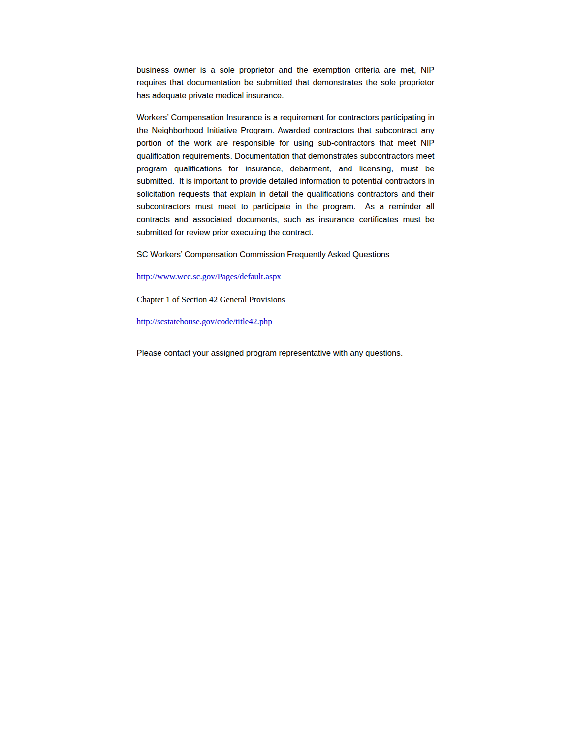business owner is a sole proprietor and the exemption criteria are met, NIP requires that documentation be submitted that demonstrates the sole proprietor has adequate private medical insurance.
Workers’ Compensation Insurance is a requirement for contractors participating in the Neighborhood Initiative Program. Awarded contractors that subcontract any portion of the work are responsible for using sub-contractors that meet NIP qualification requirements. Documentation that demonstrates subcontractors meet program qualifications for insurance, debarment, and licensing, must be submitted. It is important to provide detailed information to potential contractors in solicitation requests that explain in detail the qualifications contractors and their subcontractors must meet to participate in the program. As a reminder all contracts and associated documents, such as insurance certificates must be submitted for review prior executing the contract.
SC Workers’ Compensation Commission Frequently Asked Questions
http://www.wcc.sc.gov/Pages/default.aspx
Chapter 1 of Section 42 General Provisions
http://scstatehouse.gov/code/title42.php
Please contact your assigned program representative with any questions.